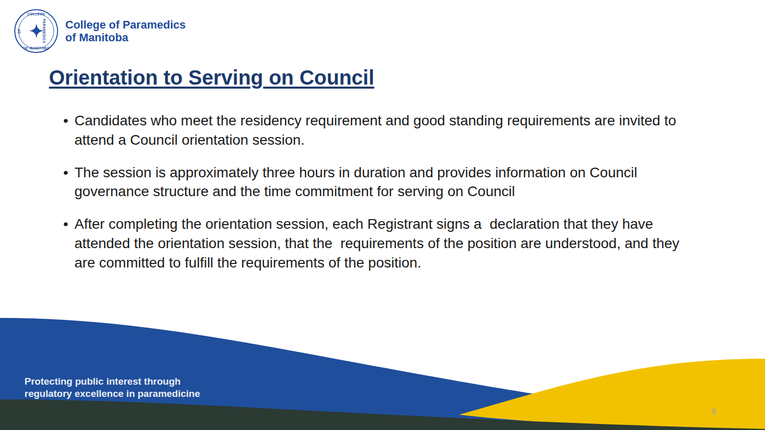College of Manitoba of Paramedics
✦
College of Paramedics of Manitoba
Orientation to Serving on Council
Candidates who meet the residency requirement and good standing requirements are invited to attend a Council orientation session.
The session is approximately three hours in duration and provides information on Council governance structure and the time commitment for serving on Council
After completing the orientation session, each Registrant signs a declaration that they have attended the orientation session, that the requirements of the position are understood, and they are committed to fulfill the requirements of the position.
Protecting public interest through
regulatory excellence in paramedicine
9